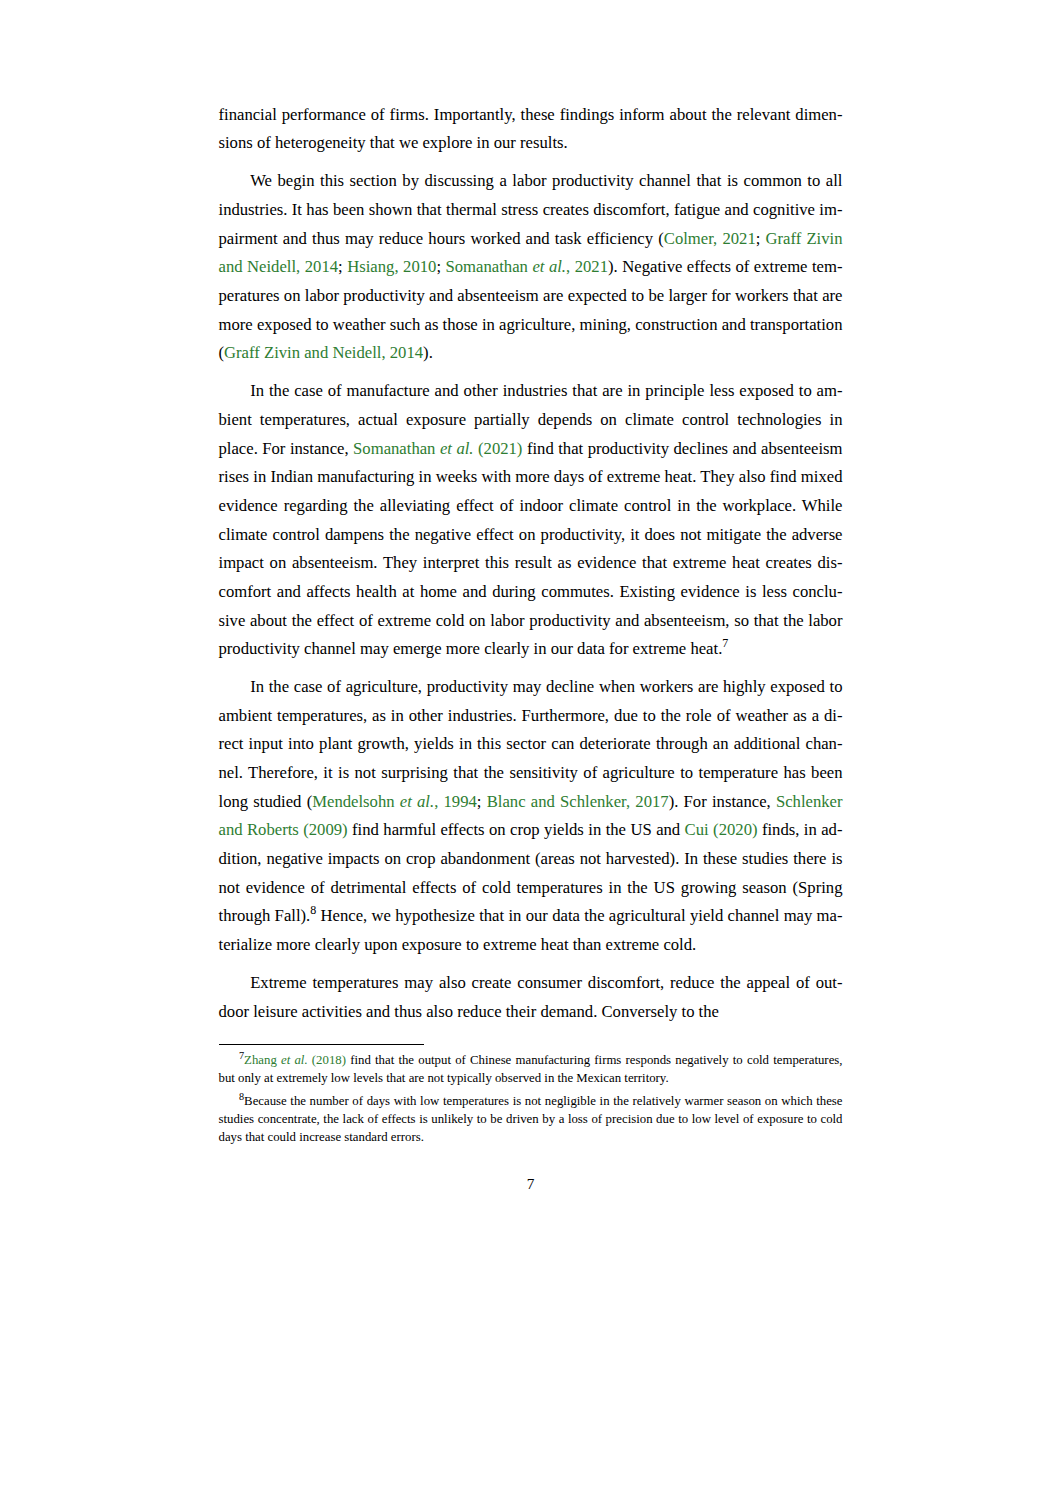financial performance of firms. Importantly, these findings inform about the relevant dimensions of heterogeneity that we explore in our results.
We begin this section by discussing a labor productivity channel that is common to all industries. It has been shown that thermal stress creates discomfort, fatigue and cognitive impairment and thus may reduce hours worked and task efficiency (Colmer, 2021; Graff Zivin and Neidell, 2014; Hsiang, 2010; Somanathan et al., 2021). Negative effects of extreme temperatures on labor productivity and absenteeism are expected to be larger for workers that are more exposed to weather such as those in agriculture, mining, construction and transportation (Graff Zivin and Neidell, 2014).
In the case of manufacture and other industries that are in principle less exposed to ambient temperatures, actual exposure partially depends on climate control technologies in place. For instance, Somanathan et al. (2021) find that productivity declines and absenteeism rises in Indian manufacturing in weeks with more days of extreme heat. They also find mixed evidence regarding the alleviating effect of indoor climate control in the workplace. While climate control dampens the negative effect on productivity, it does not mitigate the adverse impact on absenteeism. They interpret this result as evidence that extreme heat creates discomfort and affects health at home and during commutes. Existing evidence is less conclusive about the effect of extreme cold on labor productivity and absenteeism, so that the labor productivity channel may emerge more clearly in our data for extreme heat.7
In the case of agriculture, productivity may decline when workers are highly exposed to ambient temperatures, as in other industries. Furthermore, due to the role of weather as a direct input into plant growth, yields in this sector can deteriorate through an additional channel. Therefore, it is not surprising that the sensitivity of agriculture to temperature has been long studied (Mendelsohn et al., 1994; Blanc and Schlenker, 2017). For instance, Schlenker and Roberts (2009) find harmful effects on crop yields in the US and Cui (2020) finds, in addition, negative impacts on crop abandonment (areas not harvested). In these studies there is not evidence of detrimental effects of cold temperatures in the US growing season (Spring through Fall).8 Hence, we hypothesize that in our data the agricultural yield channel may materialize more clearly upon exposure to extreme heat than extreme cold.
Extreme temperatures may also create consumer discomfort, reduce the appeal of outdoor leisure activities and thus also reduce their demand. Conversely to the
7Zhang et al. (2018) find that the output of Chinese manufacturing firms responds negatively to cold temperatures, but only at extremely low levels that are not typically observed in the Mexican territory.
8Because the number of days with low temperatures is not negligible in the relatively warmer season on which these studies concentrate, the lack of effects is unlikely to be driven by a loss of precision due to low level of exposure to cold days that could increase standard errors.
7